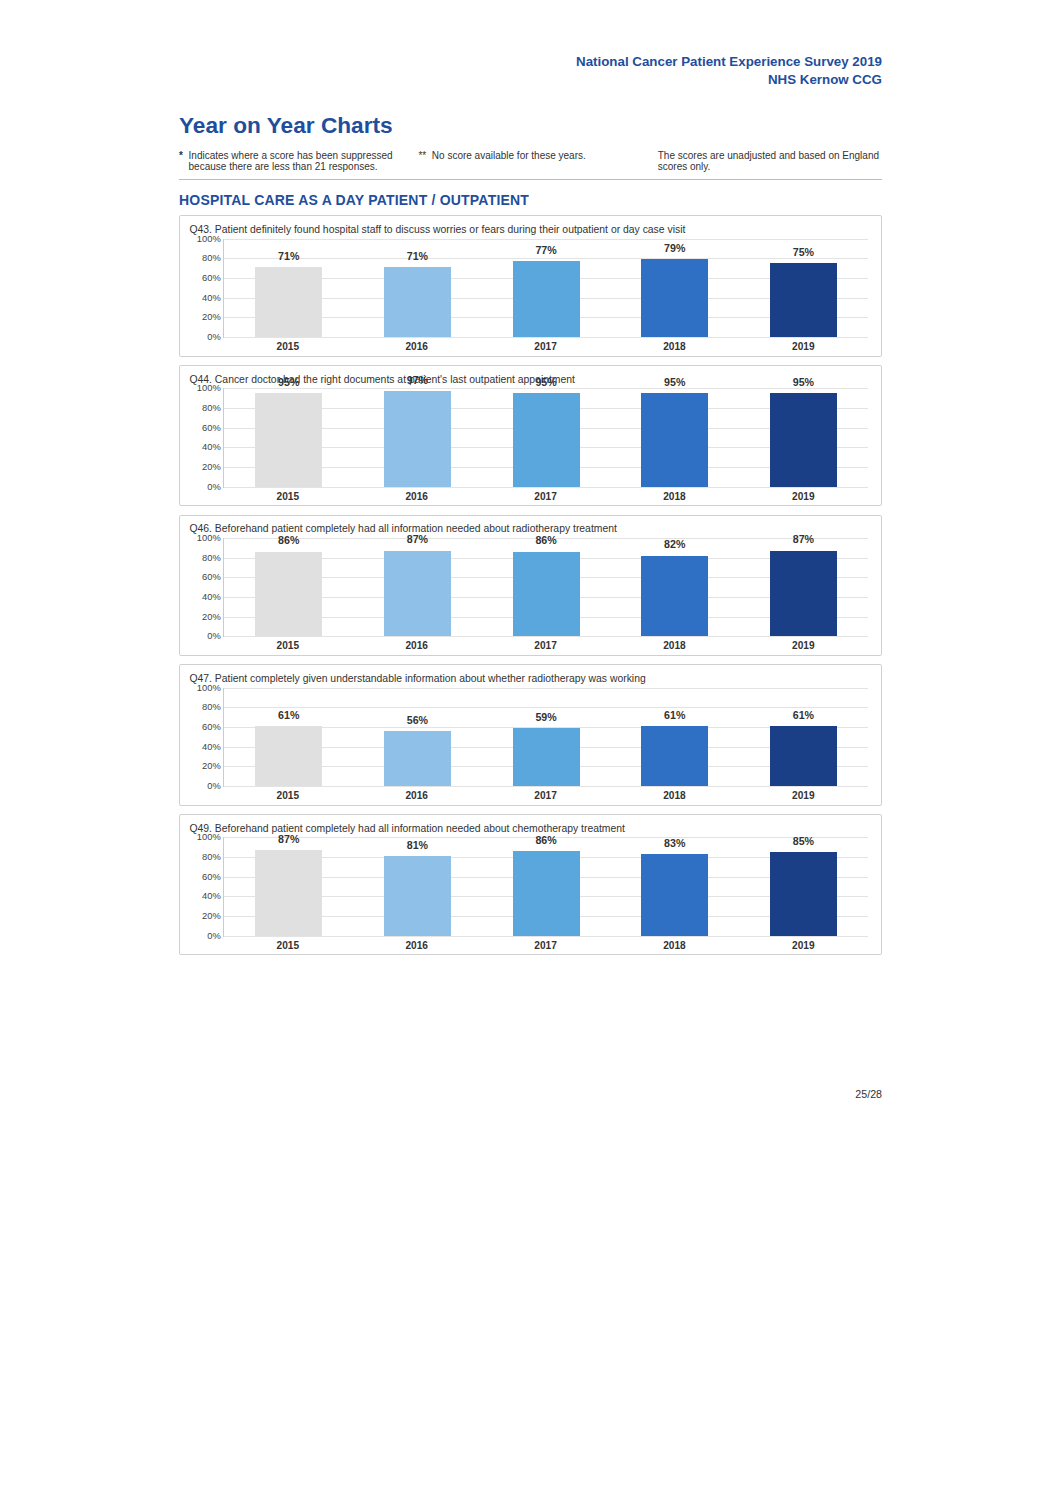National Cancer Patient Experience Survey 2019
NHS Kernow CCG
Year on Year Charts
*Indicates where a score has been suppressed because there are less than 21 responses.
**No score available for these years.
The scores are unadjusted and based on England scores only.
HOSPITAL CARE AS A DAY PATIENT / OUTPATIENT
Q43. Patient definitely found hospital staff to discuss worries or fears during their outpatient or day case visit
100%
80%
60%
40%
20%
0%
71%
71%
77%
79%
75%
2015
2016
2017
2018
2019
Q44. Cancer doctor had the right documents at patient's last outpatient appointment
100%
80%
60%
40%
20%
0%
95%
97%
95%
95%
95%
2015
2016
2017
2018
2019
Q46. Beforehand patient completely had all information needed about radiotherapy treatment
100%
80%
60%
40%
20%
0%
86%
87%
86%
82%
87%
2015
2016
2017
2018
2019
Q47. Patient completely given understandable information about whether radiotherapy was working
100%
80%
60%
40%
20%
0%
61%
56%
59%
61%
61%
2015
2016
2017
2018
2019
Q49. Beforehand patient completely had all information needed about chemotherapy treatment
100%
80%
60%
40%
20%
0%
87%
81%
86%
83%
85%
2015
2016
2017
2018
2019
25/28